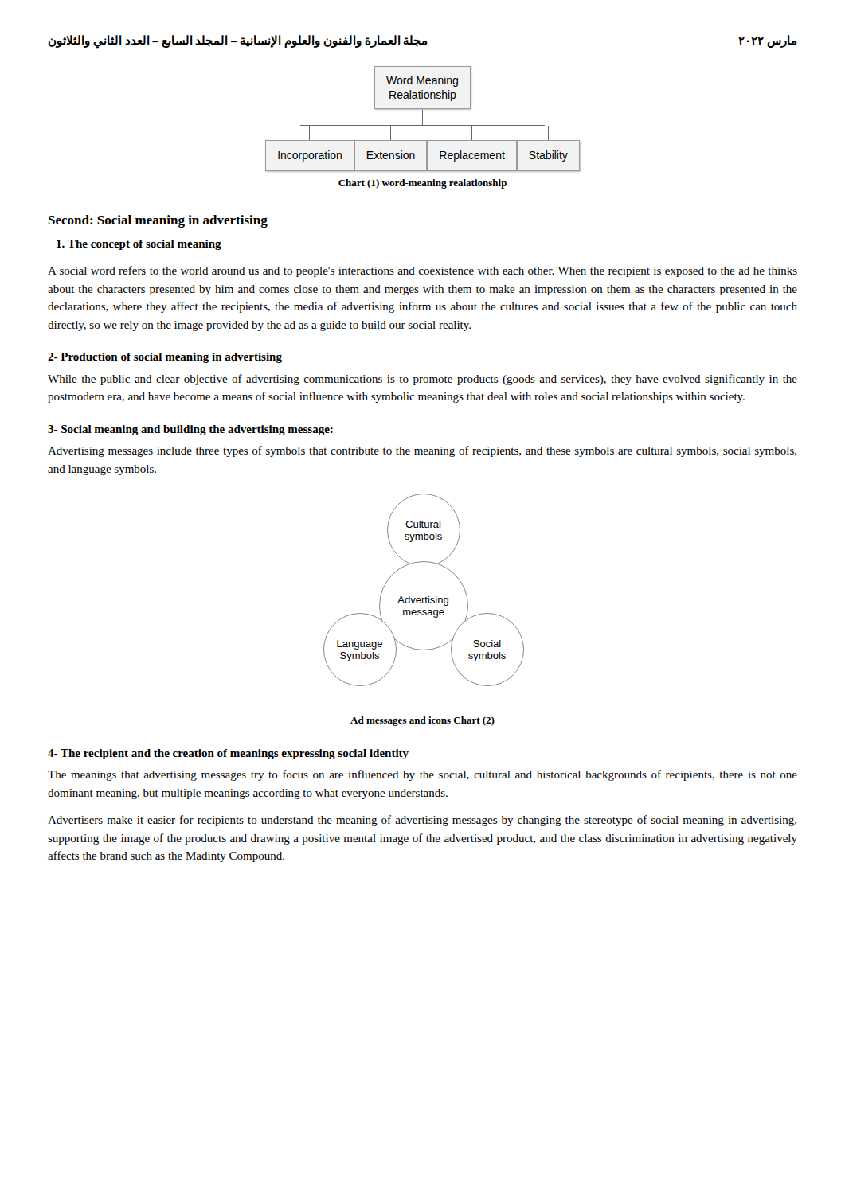مارس ٢٠٢٢ مجلة العمارة والفنون والعلوم الإنسانية – المجلد السابع – العدد الثاني والثلاثون
Word Meaning
Realationship
Incorporation
Extension
Replacement
Stability
Chart (1) word-meaning realationship
Second: Social meaning in advertising
The concept of social meaning
A social word refers to the world around us and to people's interactions and coexistence with each other. When the recipient is exposed to the ad he thinks about the characters presented by him and comes close to them and merges with them to make an impression on them as the characters presented in the declarations, where they affect the recipients, the media of advertising inform us about the cultures and social issues that a few of the public can touch directly, so we rely on the image provided by the ad as a guide to build our social reality.
2- Production of social meaning in advertising
While the public and clear objective of advertising communications is to promote products (goods and services), they have evolved significantly in the postmodern era, and have become a means of social influence with symbolic meanings that deal with roles and social relationships within society.
3- Social meaning and building the advertising message:
Advertising messages include three types of symbols that contribute to the meaning of recipients, and these symbols are cultural symbols, social symbols, and language symbols.
Cultural
symbols
Advertising
message
Language
Symbols
Social
symbols
Ad messages and icons Chart (2)
4- The recipient and the creation of meanings expressing social identity
The meanings that advertising messages try to focus on are influenced by the social, cultural and historical backgrounds of recipients, there is not one dominant meaning, but multiple meanings according to what everyone understands.
Advertisers make it easier for recipients to understand the meaning of advertising messages by changing the stereotype of social meaning in advertising, supporting the image of the products and drawing a positive mental image of the advertised product, and the class discrimination in advertising negatively affects the brand such as the Madinty Compound.